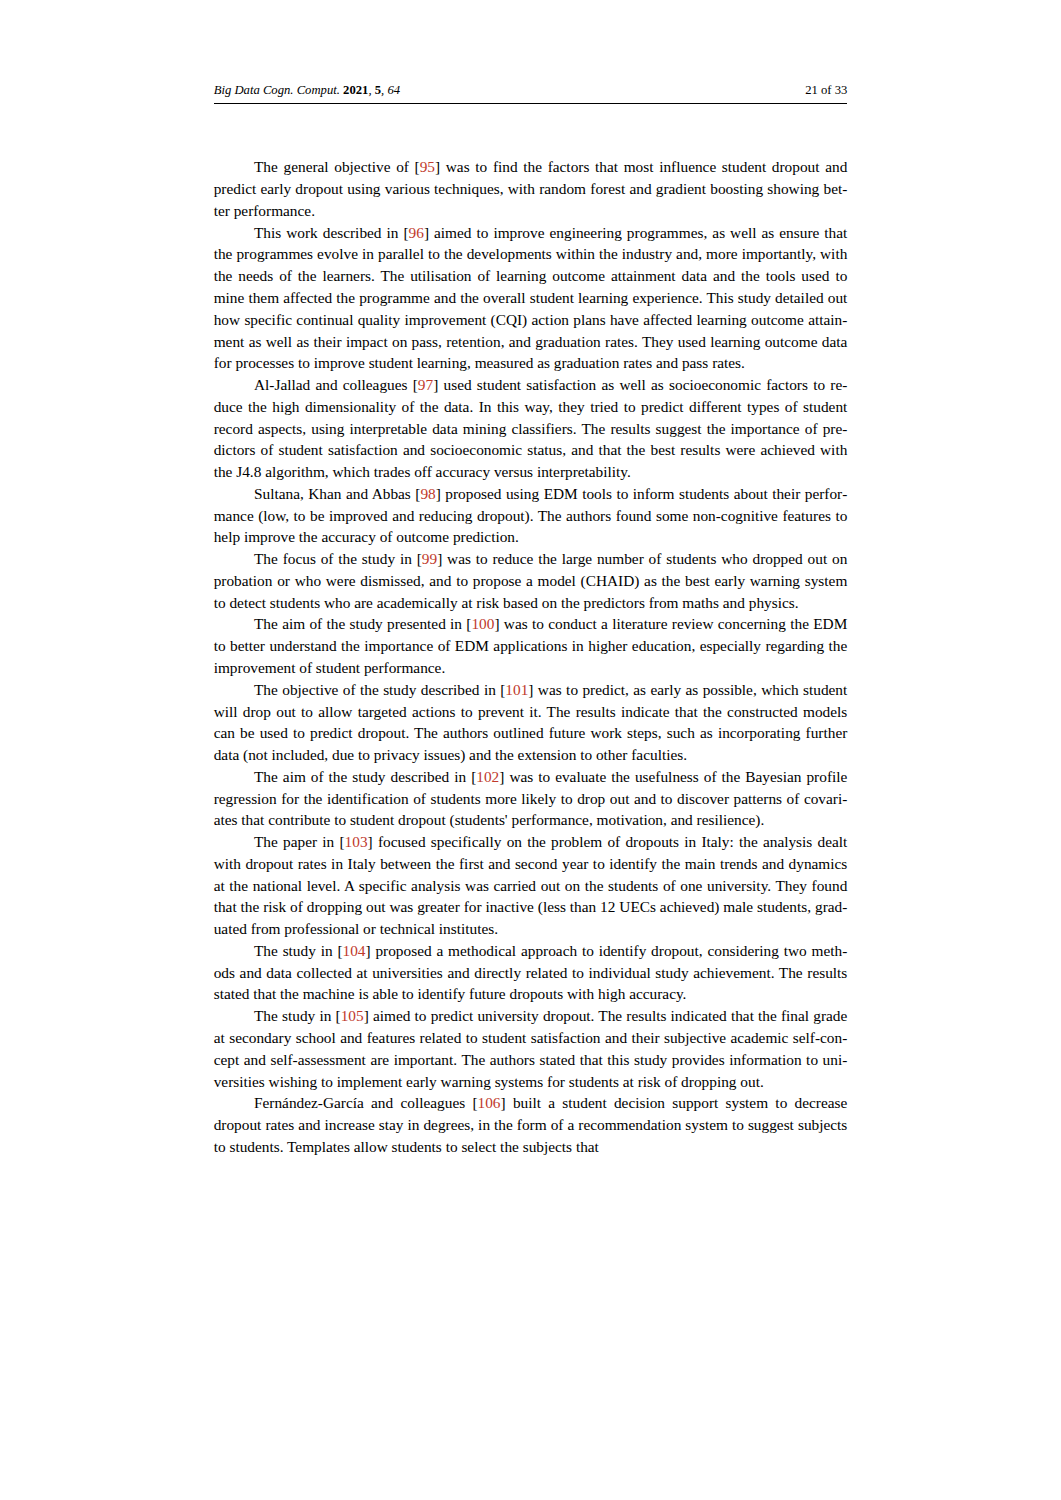Big Data Cogn. Comput. 2021, 5, 64
21 of 33
The general objective of [95] was to find the factors that most influence student dropout and predict early dropout using various techniques, with random forest and gradient boosting showing better performance.
This work described in [96] aimed to improve engineering programmes, as well as ensure that the programmes evolve in parallel to the developments within the industry and, more importantly, with the needs of the learners. The utilisation of learning outcome attainment data and the tools used to mine them affected the programme and the overall student learning experience. This study detailed out how specific continual quality improvement (CQI) action plans have affected learning outcome attainment as well as their impact on pass, retention, and graduation rates. They used learning outcome data for processes to improve student learning, measured as graduation rates and pass rates.
Al-Jallad and colleagues [97] used student satisfaction as well as socioeconomic factors to reduce the high dimensionality of the data. In this way, they tried to predict different types of student record aspects, using interpretable data mining classifiers. The results suggest the importance of predictors of student satisfaction and socioeconomic status, and that the best results were achieved with the J4.8 algorithm, which trades off accuracy versus interpretability.
Sultana, Khan and Abbas [98] proposed using EDM tools to inform students about their performance (low, to be improved and reducing dropout). The authors found some non-cognitive features to help improve the accuracy of outcome prediction.
The focus of the study in [99] was to reduce the large number of students who dropped out on probation or who were dismissed, and to propose a model (CHAID) as the best early warning system to detect students who are academically at risk based on the predictors from maths and physics.
The aim of the study presented in [100] was to conduct a literature review concerning the EDM to better understand the importance of EDM applications in higher education, especially regarding the improvement of student performance.
The objective of the study described in [101] was to predict, as early as possible, which student will drop out to allow targeted actions to prevent it. The results indicate that the constructed models can be used to predict dropout. The authors outlined future work steps, such as incorporating further data (not included, due to privacy issues) and the extension to other faculties.
The aim of the study described in [102] was to evaluate the usefulness of the Bayesian profile regression for the identification of students more likely to drop out and to discover patterns of covariates that contribute to student dropout (students' performance, motivation, and resilience).
The paper in [103] focused specifically on the problem of dropouts in Italy: the analysis dealt with dropout rates in Italy between the first and second year to identify the main trends and dynamics at the national level. A specific analysis was carried out on the students of one university. They found that the risk of dropping out was greater for inactive (less than 12 UECs achieved) male students, graduated from professional or technical institutes.
The study in [104] proposed a methodical approach to identify dropout, considering two methods and data collected at universities and directly related to individual study achievement. The results stated that the machine is able to identify future dropouts with high accuracy.
The study in [105] aimed to predict university dropout. The results indicated that the final grade at secondary school and features related to student satisfaction and their subjective academic self-concept and self-assessment are important. The authors stated that this study provides information to universities wishing to implement early warning systems for students at risk of dropping out.
Fernández-García and colleagues [106] built a student decision support system to decrease dropout rates and increase stay in degrees, in the form of a recommendation system to suggest subjects to students. Templates allow students to select the subjects that